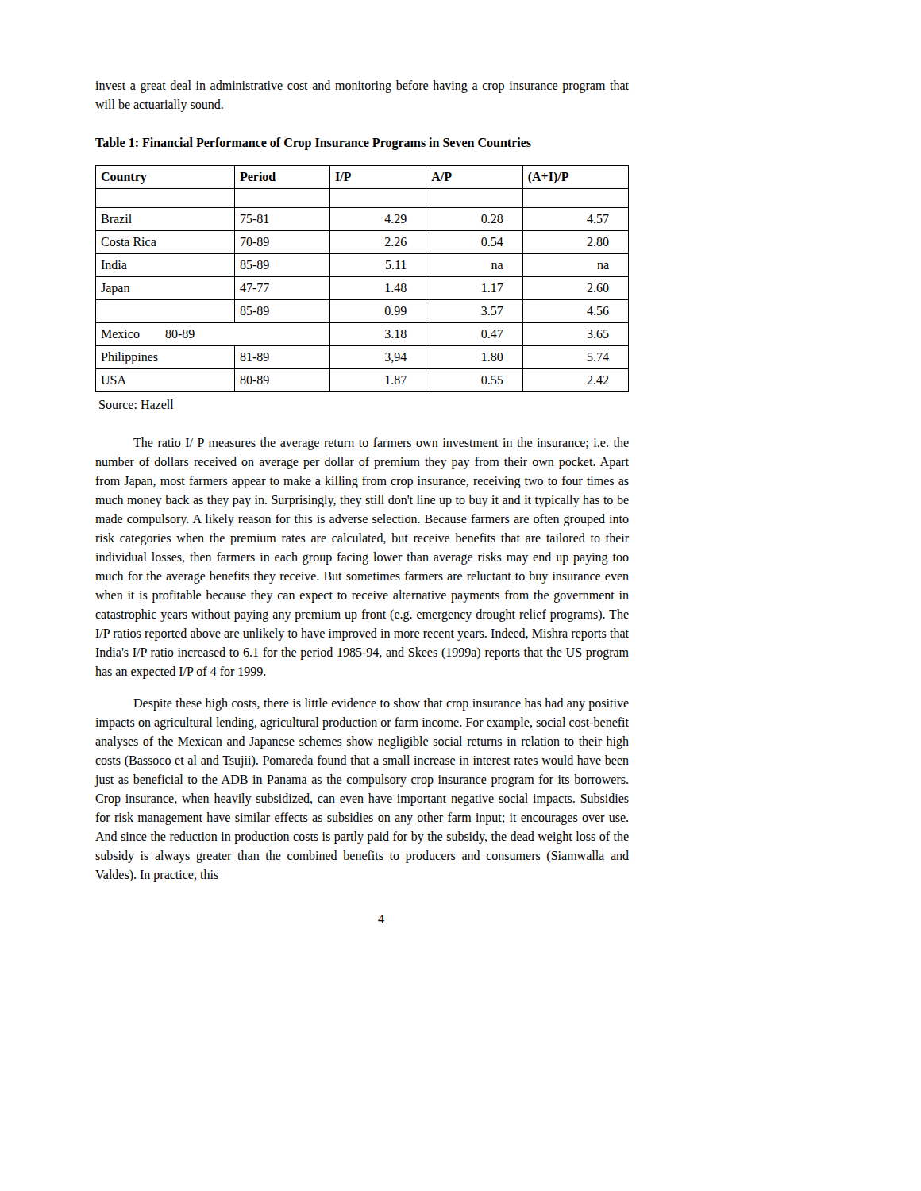invest a great deal in administrative cost and monitoring before having a crop insurance program that will be actuarially sound.
Table 1: Financial Performance of Crop Insurance Programs in Seven Countries
| Country | Period | I/P | A/P | (A+I)/P |
| --- | --- | --- | --- | --- |
| Brazil | 75-81 | 4.29 | 0.28 | 4.57 |
| Costa Rica | 70-89 | 2.26 | 0.54 | 2.80 |
| India | 85-89 | 5.11 | na | na |
| Japan | 47-77 | 1.48 | 1.17 | 2.60 |
| | 85-89 | 0.99 | 3.57 | 4.56 |
| Mexico 80-89 | 3.18 | 0.47 | 3.65 |
| Philippines | 81-89 | 3,94 | 1.80 | 5.74 |
| USA | 80-89 | 1.87 | 0.55 | 2.42 |
Source: Hazell
The ratio I/ P measures the average return to farmers own investment in the insurance; i.e. the number of dollars received on average per dollar of premium they pay from their own pocket. Apart from Japan, most farmers appear to make a killing from crop insurance, receiving two to four times as much money back as they pay in. Surprisingly, they still don't line up to buy it and it typically has to be made compulsory. A likely reason for this is adverse selection. Because farmers are often grouped into risk categories when the premium rates are calculated, but receive benefits that are tailored to their individual losses, then farmers in each group facing lower than average risks may end up paying too much for the average benefits they receive. But sometimes farmers are reluctant to buy insurance even when it is profitable because they can expect to receive alternative payments from the government in catastrophic years without paying any premium up front (e.g. emergency drought relief programs). The I/P ratios reported above are unlikely to have improved in more recent years. Indeed, Mishra reports that India's I/P ratio increased to 6.1 for the period 1985-94, and Skees (1999a) reports that the US program has an expected I/P of 4 for 1999.
Despite these high costs, there is little evidence to show that crop insurance has had any positive impacts on agricultural lending, agricultural production or farm income. For example, social cost-benefit analyses of the Mexican and Japanese schemes show negligible social returns in relation to their high costs (Bassoco et al and Tsujii). Pomareda found that a small increase in interest rates would have been just as beneficial to the ADB in Panama as the compulsory crop insurance program for its borrowers. Crop insurance, when heavily subsidized, can even have important negative social impacts. Subsidies for risk management have similar effects as subsidies on any other farm input; it encourages over use. And since the reduction in production costs is partly paid for by the subsidy, the dead weight loss of the subsidy is always greater than the combined benefits to producers and consumers (Siamwalla and Valdes). In practice, this
4